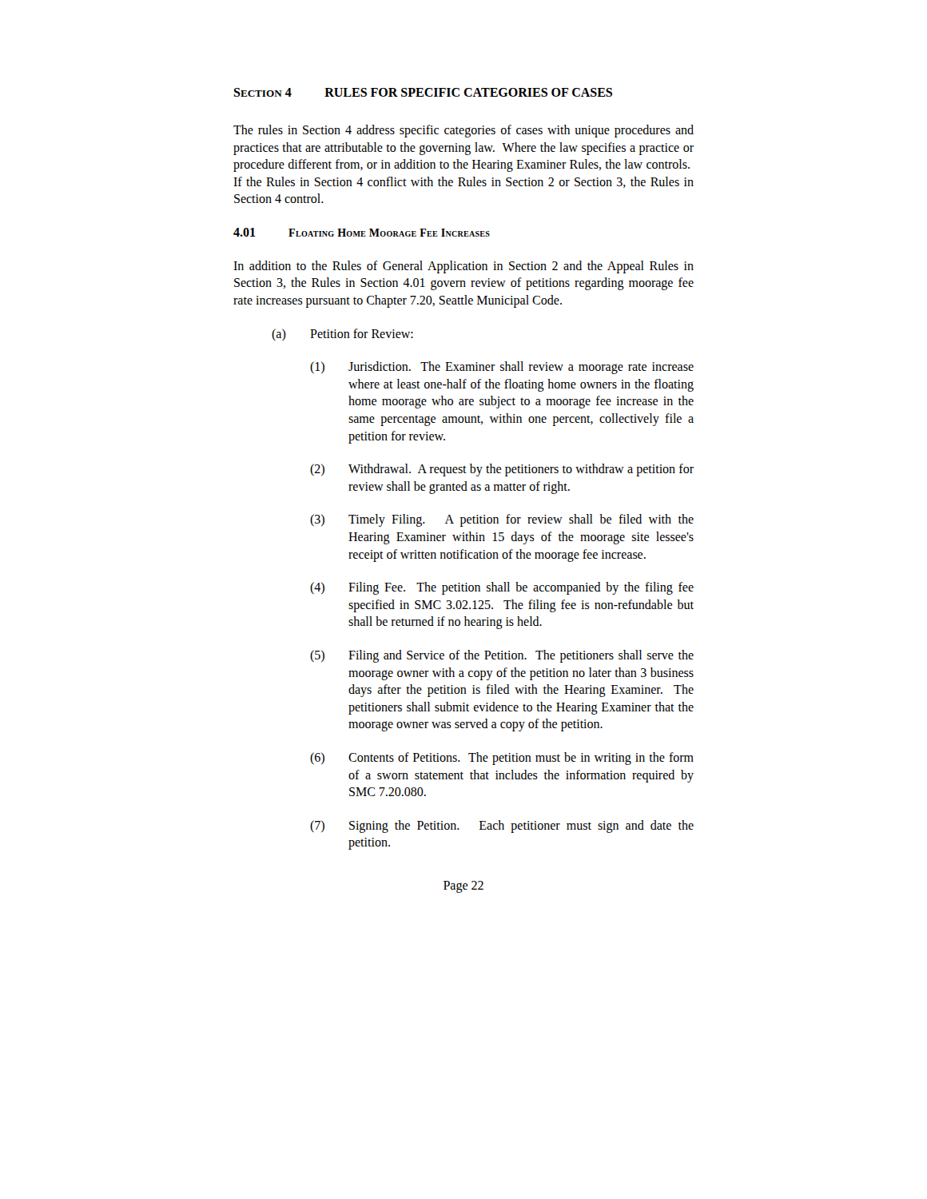SECTION 4 Rules for Specific Categories of Cases
The rules in Section 4 address specific categories of cases with unique procedures and practices that are attributable to the governing law. Where the law specifies a practice or procedure different from, or in addition to the Hearing Examiner Rules, the law controls. If the Rules in Section 4 conflict with the Rules in Section 2 or Section 3, the Rules in Section 4 control.
4.01 Floating Home Moorage Fee Increases
In addition to the Rules of General Application in Section 2 and the Appeal Rules in Section 3, the Rules in Section 4.01 govern review of petitions regarding moorage fee rate increases pursuant to Chapter 7.20, Seattle Municipal Code.
(a) Petition for Review:
(1) Jurisdiction. The Examiner shall review a moorage rate increase where at least one-half of the floating home owners in the floating home moorage who are subject to a moorage fee increase in the same percentage amount, within one percent, collectively file a petition for review.
(2) Withdrawal. A request by the petitioners to withdraw a petition for review shall be granted as a matter of right.
(3) Timely Filing. A petition for review shall be filed with the Hearing Examiner within 15 days of the moorage site lessee's receipt of written notification of the moorage fee increase.
(4) Filing Fee. The petition shall be accompanied by the filing fee specified in SMC 3.02.125. The filing fee is non-refundable but shall be returned if no hearing is held.
(5) Filing and Service of the Petition. The petitioners shall serve the moorage owner with a copy of the petition no later than 3 business days after the petition is filed with the Hearing Examiner. The petitioners shall submit evidence to the Hearing Examiner that the moorage owner was served a copy of the petition.
(6) Contents of Petitions. The petition must be in writing in the form of a sworn statement that includes the information required by SMC 7.20.080.
(7) Signing the Petition. Each petitioner must sign and date the petition.
Page 22